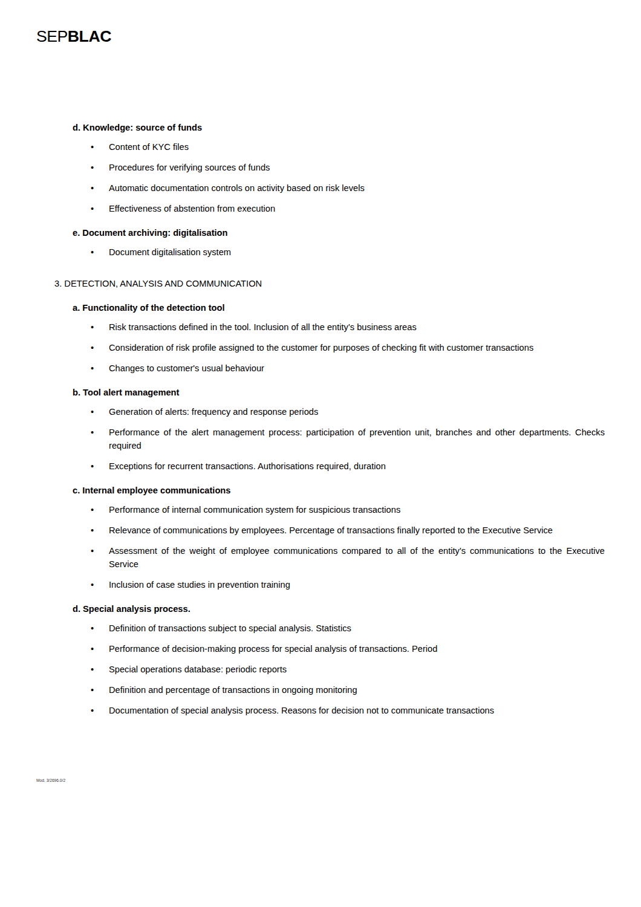SEPBLAC
d. Knowledge: source of funds
Content of KYC files
Procedures for verifying sources of funds
Automatic documentation controls on activity based on risk levels
Effectiveness of abstention from execution
e. Document archiving: digitalisation
Document digitalisation system
3. DETECTION, ANALYSIS AND COMMUNICATION
a. Functionality of the detection tool
Risk transactions defined in the tool. Inclusion of all the entity's business areas
Consideration of risk profile assigned to the customer for purposes of checking fit with customer transactions
Changes to customer's usual behaviour
b. Tool alert management
Generation of alerts: frequency and response periods
Performance of the alert management process: participation of prevention unit, branches and other departments. Checks required
Exceptions for recurrent transactions. Authorisations required, duration
c. Internal employee communications
Performance of internal communication system for suspicious transactions
Relevance of communications by employees. Percentage of transactions finally reported to the Executive Service
Assessment of the weight of employee communications compared to all of the entity's communications to the Executive Service
Inclusion of case studies in prevention training
d. Special analysis process.
Definition of transactions subject to special analysis. Statistics
Performance of decision-making process for special analysis of transactions. Period
Special operations database: periodic reports
Definition and percentage of transactions in ongoing monitoring
Documentation of special analysis process. Reasons for decision not to communicate transactions
Mod. 3/2696.0/2